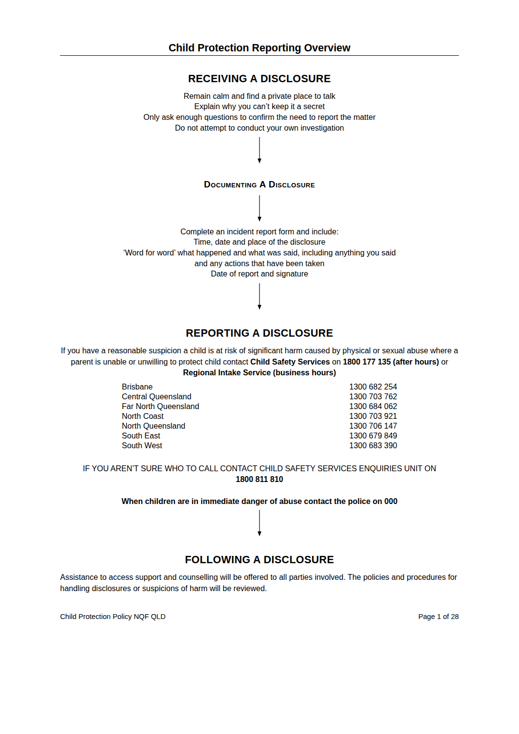Child Protection Reporting Overview
RECEIVING A DISCLOSURE
Remain calm and find a private place to talk
Explain why you can’t keep it a secret
Only ask enough questions to confirm the need to report the matter
Do not attempt to conduct your own investigation
Documenting a Disclosure
Complete an incident report form and include:
Time, date and place of the disclosure
‘Word for word’ what happened and what was said, including anything you said
and any actions that have been taken
Date of report and signature
REPORTING A DISCLOSURE
If you have a reasonable suspicion a child is at risk of significant harm caused by physical or sexual abuse where a parent is unable or unwilling to protect child contact Child Safety Services on 1800 177 135 (after hours) or Regional Intake Service (business hours)
| Brisbane | 1300 682 254 |
| Central Queensland | 1300 703 762 |
| Far North Queensland | 1300 684 062 |
| North Coast | 1300 703 921 |
| North Queensland | 1300 706 147 |
| South East | 1300 679 849 |
| South West | 1300 683 390 |
IF YOU AREN’T SURE WHO TO CALL CONTACT CHILD SAFETY SERVICES ENQUIRIES UNIT ON
1800 811 810
When children are in immediate danger of abuse contact the police on 000
FOLLOWING A DISCLOSURE
Assistance to access support and counselling will be offered to all parties involved. The policies and procedures for handling disclosures or suspicions of harm will be reviewed.
Child Protection Policy NQF QLD Page 1 of 28